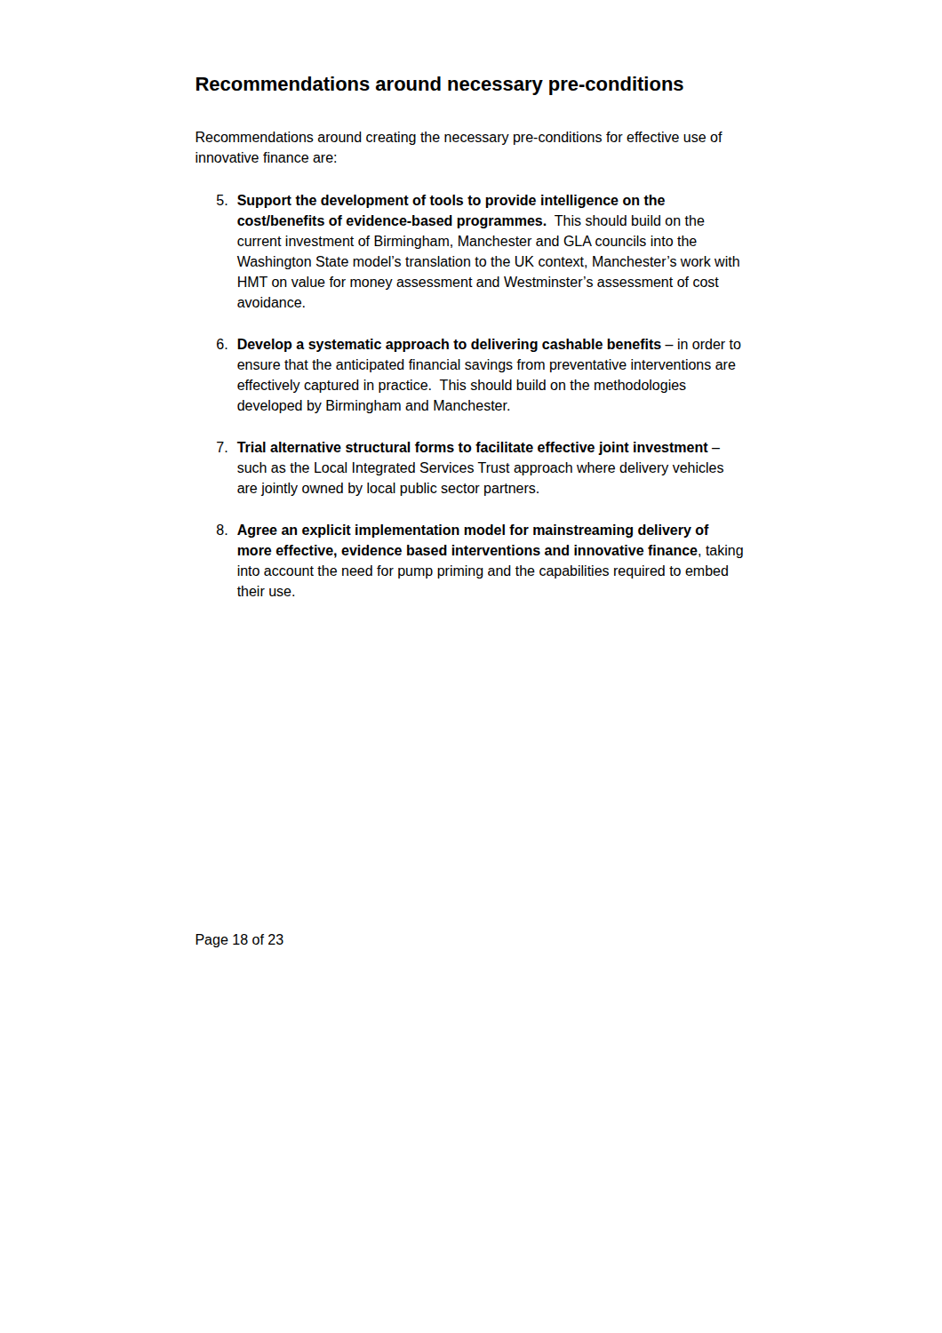Recommendations around necessary pre-conditions
Recommendations around creating the necessary pre-conditions for effective use of innovative finance are:
Support the development of tools to provide intelligence on the cost/benefits of evidence-based programmes. This should build on the current investment of Birmingham, Manchester and GLA councils into the Washington State model’s translation to the UK context, Manchester’s work with HMT on value for money assessment and Westminster’s assessment of cost avoidance.
Develop a systematic approach to delivering cashable benefits – in order to ensure that the anticipated financial savings from preventative interventions are effectively captured in practice. This should build on the methodologies developed by Birmingham and Manchester.
Trial alternative structural forms to facilitate effective joint investment – such as the Local Integrated Services Trust approach where delivery vehicles are jointly owned by local public sector partners.
Agree an explicit implementation model for mainstreaming delivery of more effective, evidence based interventions and innovative finance, taking into account the need for pump priming and the capabilities required to embed their use.
Page 18 of 23